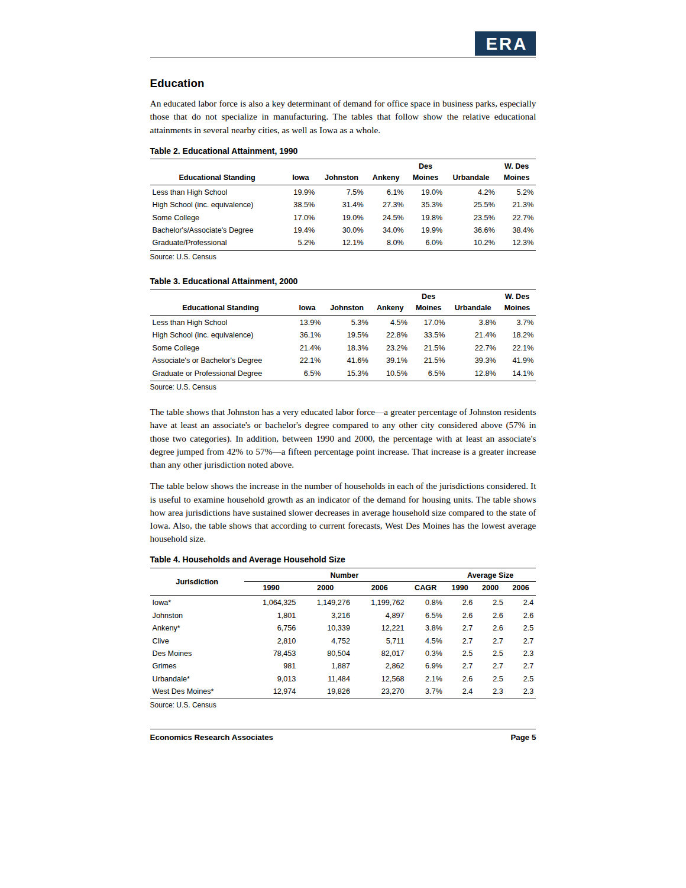ERA
Education
An educated labor force is also a key determinant of demand for office space in business parks, especially those that do not specialize in manufacturing. The tables that follow show the relative educational attainments in several nearby cities, as well as Iowa as a whole.
Table 2. Educational Attainment, 1990
| Educational Standing | Iowa | Johnston | Ankeny | Des Moines | Urbandale | W. Des Moines |
| --- | --- | --- | --- | --- | --- | --- |
| Less than High School | 19.9% | 7.5% | 6.1% | 19.0% | 4.2% | 5.2% |
| High School (inc. equivalence) | 38.5% | 31.4% | 27.3% | 35.3% | 25.5% | 21.3% |
| Some College | 17.0% | 19.0% | 24.5% | 19.8% | 23.5% | 22.7% |
| Bachelor's/Associate's Degree | 19.4% | 30.0% | 34.0% | 19.9% | 36.6% | 38.4% |
| Graduate/Professional | 5.2% | 12.1% | 8.0% | 6.0% | 10.2% | 12.3% |
Source: U.S. Census
Table 3. Educational Attainment, 2000
| Educational Standing | Iowa | Johnston | Ankeny | Des Moines | Urbandale | W. Des Moines |
| --- | --- | --- | --- | --- | --- | --- |
| Less than High School | 13.9% | 5.3% | 4.5% | 17.0% | 3.8% | 3.7% |
| High School (inc. equivalence) | 36.1% | 19.5% | 22.8% | 33.5% | 21.4% | 18.2% |
| Some College | 21.4% | 18.3% | 23.2% | 21.5% | 22.7% | 22.1% |
| Associate's or Bachelor's Degree | 22.1% | 41.6% | 39.1% | 21.5% | 39.3% | 41.9% |
| Graduate or Professional Degree | 6.5% | 15.3% | 10.5% | 6.5% | 12.8% | 14.1% |
Source: U.S. Census
The table shows that Johnston has a very educated labor force—a greater percentage of Johnston residents have at least an associate's or bachelor's degree compared to any other city considered above (57% in those two categories). In addition, between 1990 and 2000, the percentage with at least an associate's degree jumped from 42% to 57%—a fifteen percentage point increase. That increase is a greater increase than any other jurisdiction noted above.
The table below shows the increase in the number of households in each of the jurisdictions considered. It is useful to examine household growth as an indicator of the demand for housing units. The table shows how area jurisdictions have sustained slower decreases in average household size compared to the state of Iowa. Also, the table shows that according to current forecasts, West Des Moines has the lowest average household size.
Table 4. Households and Average Household Size
| Jurisdiction | Number | Average Size |
| --- | --- | --- |
| 1990 | 2000 | 2006 | CAGR | 1990 | 2000 | 2006 |
| Iowa* | 1,064,325 | 1,149,276 | 1,199,762 | 0.8% | 2.6 | 2.5 | 2.4 |
| Johnston | 1,801 | 3,216 | 4,897 | 6.5% | 2.6 | 2.6 | 2.6 |
| Ankeny* | 6,756 | 10,339 | 12,221 | 3.8% | 2.7 | 2.6 | 2.5 |
| Clive | 2,810 | 4,752 | 5,711 | 4.5% | 2.7 | 2.7 | 2.7 |
| Des Moines | 78,453 | 80,504 | 82,017 | 0.3% | 2.5 | 2.5 | 2.3 |
| Grimes | 981 | 1,887 | 2,862 | 6.9% | 2.7 | 2.7 | 2.7 |
| Urbandale* | 9,013 | 11,484 | 12,568 | 2.1% | 2.6 | 2.5 | 2.5 |
| West Des Moines* | 12,974 | 19,826 | 23,270 | 3.7% | 2.4 | 2.3 | 2.3 |
Source: U.S. Census
Economics Research Associates Page 5